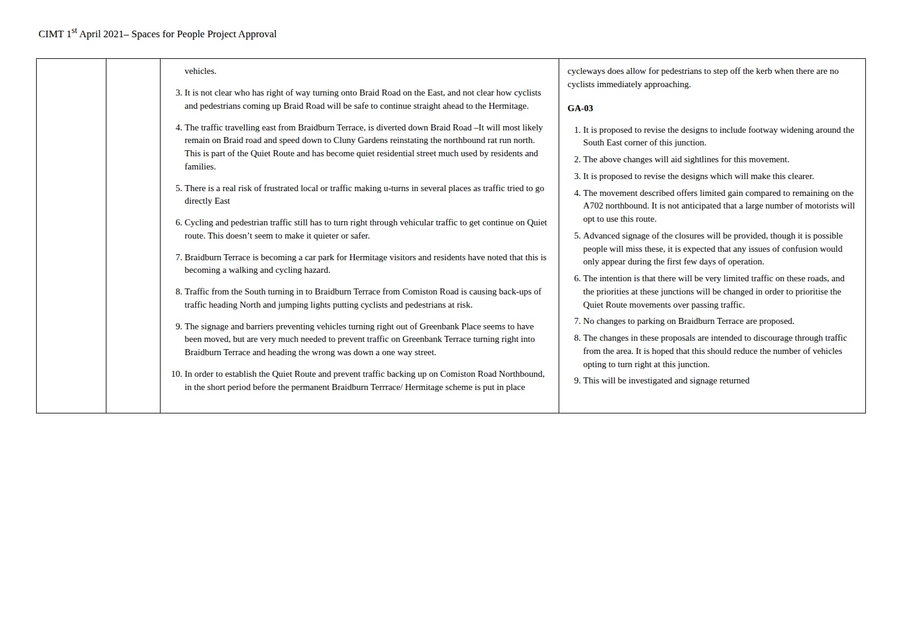CIMT 1st April 2021– Spaces for People Project Approval
| | | vehicles. It is not clear who has right of way turning onto Braid Road on the East, and not clear how cyclists and pedestrians coming up Braid Road will be safe to continue straight ahead to the Hermitage. The traffic travelling east from Braidburn Terrace, is diverted down Braid Road –It will most likely remain on Braid road and speed down to Cluny Gardens reinstating the northbound rat run north. This is part of the Quiet Route and has become quiet residential street much used by residents and families. There is a real risk of frustrated local or traffic making u-turns in several places as traffic tried to go directly East Cycling and pedestrian traffic still has to turn right through vehicular traffic to get continue on Quiet route. This doesn’t seem to make it quieter or safer. Braidburn Terrace is becoming a car park for Hermitage visitors and residents have noted that this is becoming a walking and cycling hazard. Traffic from the South turning in to Braidburn Terrace from Comiston Road is causing back-ups of traffic heading North and jumping lights putting cyclists and pedestrians at risk. The signage and barriers preventing vehicles turning right out of Greenbank Place seems to have been moved, but are very much needed to prevent traffic on Greenbank Terrace turning right into Braidburn Terrace and heading the wrong was down a one way street. In order to establish the Quiet Route and prevent traffic backing up on Comiston Road Northbound, in the short period before the permanent Braidburn Terrrace/ Hermitage scheme is put in place | cycleways does allow for pedestrians to step off the kerb when there are no cyclists immediately approaching. GA-03 It is proposed to revise the designs to include footway widening around the South East corner of this junction. The above changes will aid sightlines for this movement. It is proposed to revise the designs which will make this clearer. The movement described offers limited gain compared to remaining on the A702 northbound. It is not anticipated that a large number of motorists will opt to use this route. Advanced signage of the closures will be provided, though it is possible people will miss these, it is expected that any issues of confusion would only appear during the first few days of operation. The intention is that there will be very limited traffic on these roads, and the priorities at these junctions will be changed in order to prioritise the Quiet Route movements over passing traffic. No changes to parking on Braidburn Terrace are proposed. The changes in these proposals are intended to discourage through traffic from the area. It is hoped that this should reduce the number of vehicles opting to turn right at this junction. This will be investigated and signage returned |